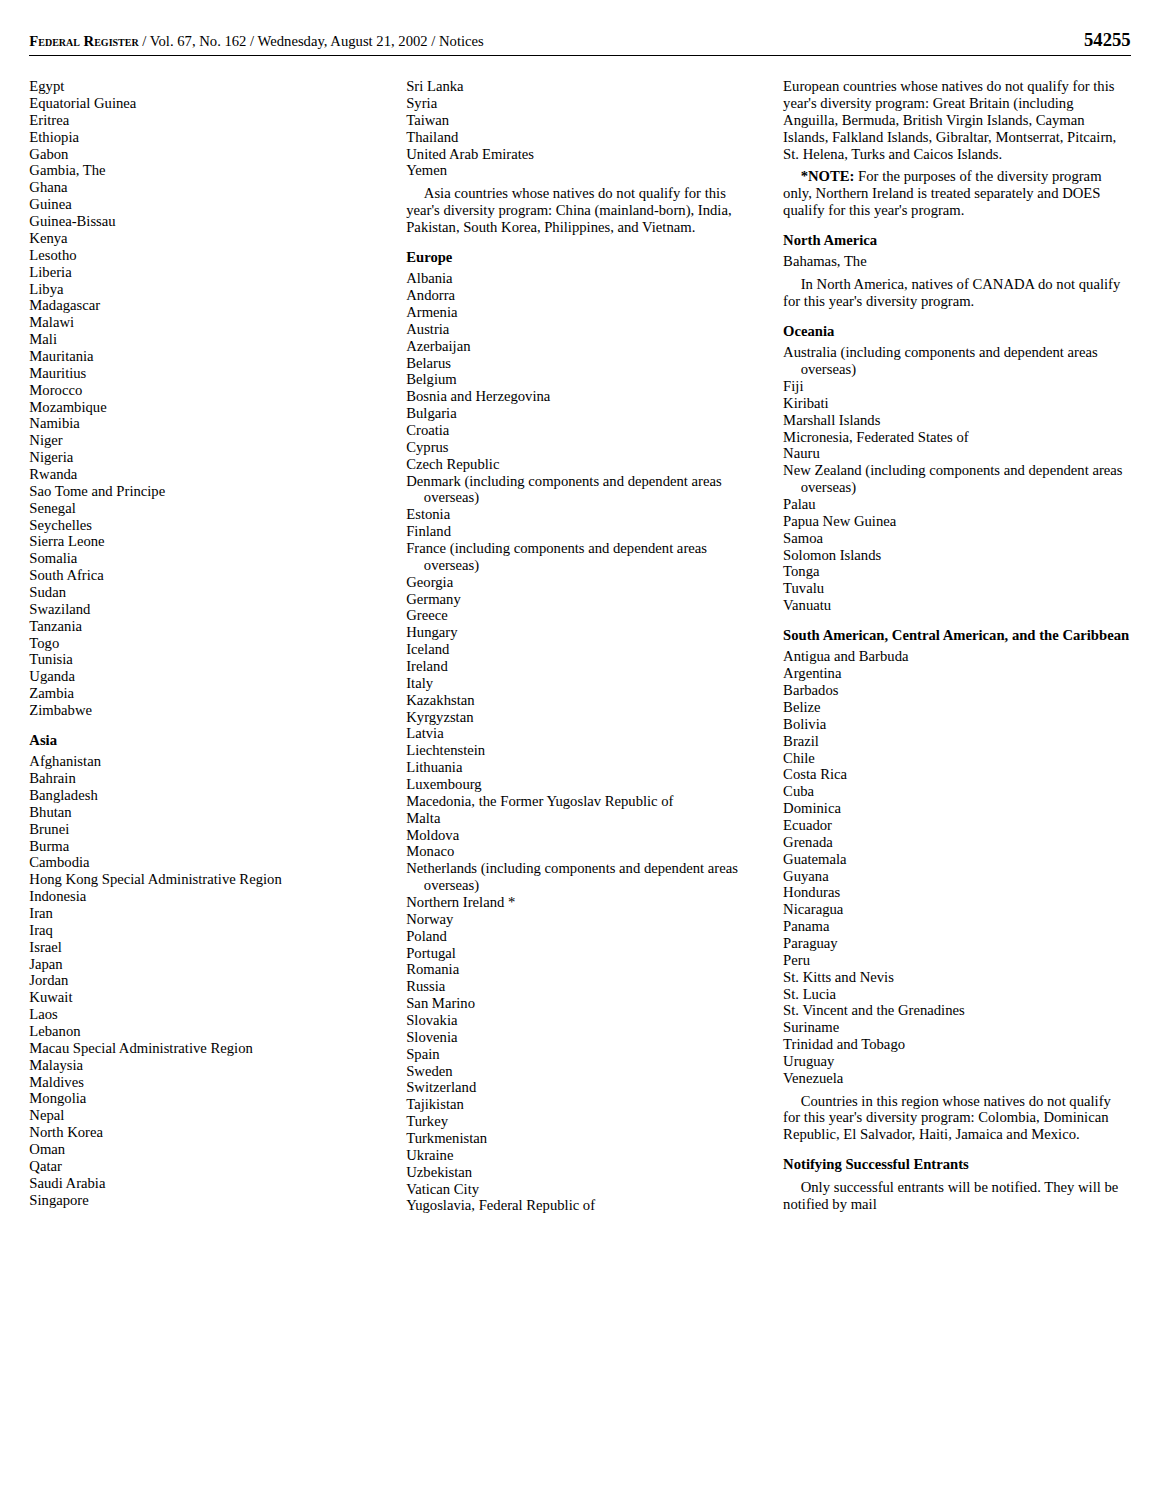Federal Register / Vol. 67, No. 162 / Wednesday, August 21, 2002 / Notices
54255
Egypt
Equatorial Guinea
Eritrea
Ethiopia
Gabon
Gambia, The
Ghana
Guinea
Guinea-Bissau
Kenya
Lesotho
Liberia
Libya
Madagascar
Malawi
Mali
Mauritania
Mauritius
Morocco
Mozambique
Namibia
Niger
Nigeria
Rwanda
Sao Tome and Principe
Senegal
Seychelles
Sierra Leone
Somalia
South Africa
Sudan
Swaziland
Tanzania
Togo
Tunisia
Uganda
Zambia
Zimbabwe
Asia
Afghanistan
Bahrain
Bangladesh
Bhutan
Brunei
Burma
Cambodia
Hong Kong Special Administrative Region
Indonesia
Iran
Iraq
Israel
Japan
Jordan
Kuwait
Laos
Lebanon
Macau Special Administrative Region
Malaysia
Maldives
Mongolia
Nepal
North Korea
Oman
Qatar
Saudi Arabia
Singapore
Sri Lanka
Syria
Taiwan
Thailand
United Arab Emirates
Yemen
Asia countries whose natives do not qualify for this year's diversity program: China (mainland-born), India, Pakistan, South Korea, Philippines, and Vietnam.
Europe
Albania
Andorra
Armenia
Austria
Azerbaijan
Belarus
Belgium
Bosnia and Herzegovina
Bulgaria
Croatia
Cyprus
Czech Republic
Denmark (including components and dependent areas overseas)
Estonia
Finland
France (including components and dependent areas overseas)
Georgia
Germany
Greece
Hungary
Iceland
Ireland
Italy
Kazakhstan
Kyrgyzstan
Latvia
Liechtenstein
Lithuania
Luxembourg
Macedonia, the Former Yugoslav Republic of
Malta
Moldova
Monaco
Netherlands (including components and dependent areas overseas)
Northern Ireland *
Norway
Poland
Portugal
Romania
Russia
San Marino
Slovakia
Slovenia
Spain
Sweden
Switzerland
Tajikistan
Turkey
Turkmenistan
Ukraine
Uzbekistan
Vatican City
Yugoslavia, Federal Republic of
European countries whose natives do not qualify for this year's diversity program: Great Britain (including Anguilla, Bermuda, British Virgin Islands, Cayman Islands, Falkland Islands, Gibraltar, Montserrat, Pitcairn, St. Helena, Turks and Caicos Islands.
*NOTE: For the purposes of the diversity program only, Northern Ireland is treated separately and DOES qualify for this year's program.
North America
Bahamas, The
In North America, natives of CANADA do not qualify for this year's diversity program.
Oceania
Australia (including components and dependent areas overseas)
Fiji
Kiribati
Marshall Islands
Micronesia, Federated States of
Nauru
New Zealand (including components and dependent areas overseas)
Palau
Papua New Guinea
Samoa
Solomon Islands
Tonga
Tuvalu
Vanuatu
South American, Central American, and the Caribbean
Antigua and Barbuda
Argentina
Barbados
Belize
Bolivia
Brazil
Chile
Costa Rica
Cuba
Dominica
Ecuador
Grenada
Guatemala
Guyana
Honduras
Nicaragua
Panama
Paraguay
Peru
St. Kitts and Nevis
St. Lucia
St. Vincent and the Grenadines
Suriname
Trinidad and Tobago
Uruguay
Venezuela
Countries in this region whose natives do not qualify for this year's diversity program: Colombia, Dominican Republic, El Salvador, Haiti, Jamaica and Mexico.
Notifying Successful Entrants
Only successful entrants will be notified. They will be notified by mail